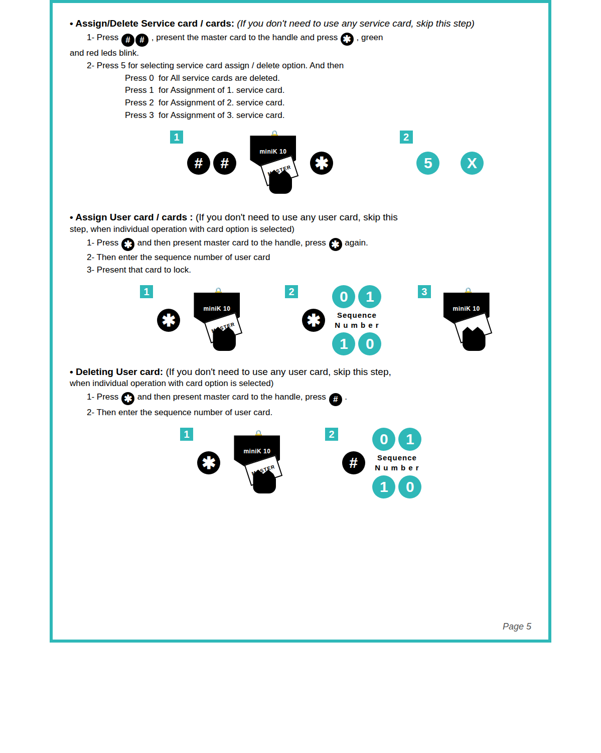• Assign/Delete Service card / cards: (If you don't need to use any service card, skip this step)
1- Press ## , present the master card to the handle and press ✱ , green
and red leds blink.
2- Press 5 for selecting service card assign / delete option. And then
Press 0 for All service cards are deleted.
Press 1 for Assignment of 1. service card.
Press 2 for Assignment of 2. service card.
Press 3 for Assignment of 3. service card.
1 ## 🔒 miniK 10 MASTER ✱ 2 5 X
• Assign User card / cards : (If you don't need to use any user card, skip this
step, when individual operation with card option is selected)
1- Press ✱ and then present master card to the handle, press ✱ again.
2- Then enter the sequence number of user card
3- Present that card to lock.
1 ✱ 🔒 miniK 10 MASTER 2 ✱ 01
Sequence
N u m b e r
10
3 🔒 miniK 10
• Deleting User card: (If you don't need to use any user card, skip this step,
when individual operation with card option is selected)
1- Press ✱ and then present master card to the handle, press # .
2- Then enter the sequence number of user card.
1 ✱ 🔒 miniK 10 MASTER 2 # 01
Sequence
N u m b e r
10
Page 5